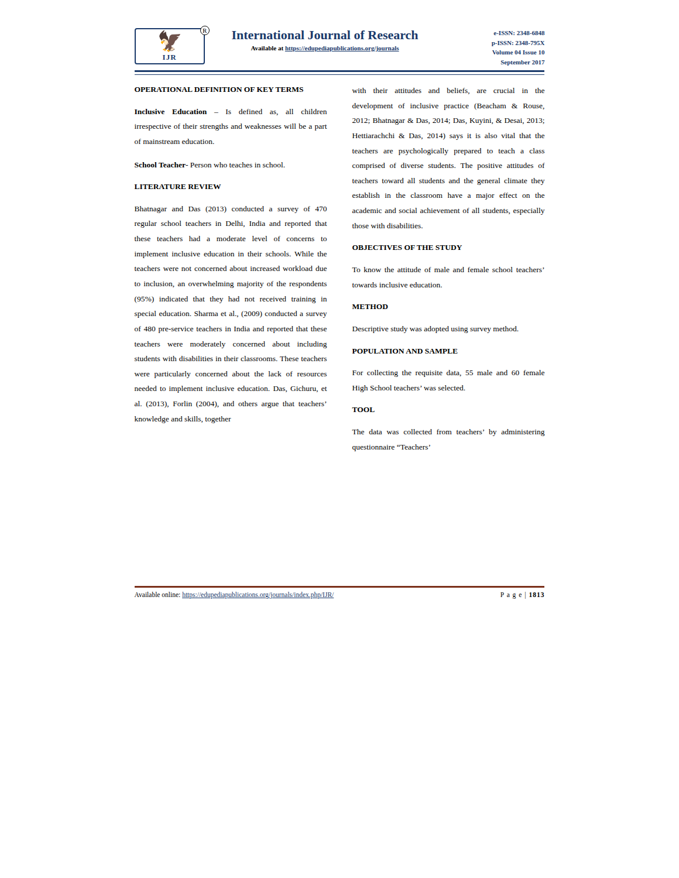R
🦅
IJR
International Journal of Research
Available at https://edupediapublications.org/journals
e-ISSN: 2348-6848
p-ISSN: 2348-795X
Volume 04 Issue 10
September 2017
Operational Definition of Key Terms
Inclusive Education – Is defined as, all children irrespective of their strengths and weaknesses will be a part of mainstream education.
School Teacher- Person who teaches in school.
Literature Review
Bhatnagar and Das (2013) conducted a survey of 470 regular school teachers in Delhi, India and reported that these teachers had a moderate level of concerns to implement inclusive education in their schools. While the teachers were not concerned about increased workload due to inclusion, an overwhelming majority of the respondents (95%) indicated that they had not received training in special education. Sharma et al., (2009) conducted a survey of 480 pre-service teachers in India and reported that these teachers were moderately concerned about including students with disabilities in their classrooms. These teachers were particularly concerned about the lack of resources needed to implement inclusive education. Das, Gichuru, et al. (2013), Forlin (2004), and others argue that teachers’ knowledge and skills, together
with their attitudes and beliefs, are crucial in the development of inclusive practice (Beacham & Rouse, 2012; Bhatnagar & Das, 2014; Das, Kuyini, & Desai, 2013; Hettiarachchi & Das, 2014) says it is also vital that the teachers are psychologically prepared to teach a class comprised of diverse students. The positive attitudes of teachers toward all students and the general climate they establish in the classroom have a major effect on the academic and social achievement of all students, especially those with disabilities.
Objectives of the Study
To know the attitude of male and female school teachers’ towards inclusive education.
Method
Descriptive study was adopted using survey method.
Population and Sample
For collecting the requisite data, 55 male and 60 female High School teachers’ was selected.
Tool
The data was collected from teachers’ by administering questionnaire “Teachers’
Available online: https://edupediapublications.org/journals/index.php/IJR/
P a g e | 1813